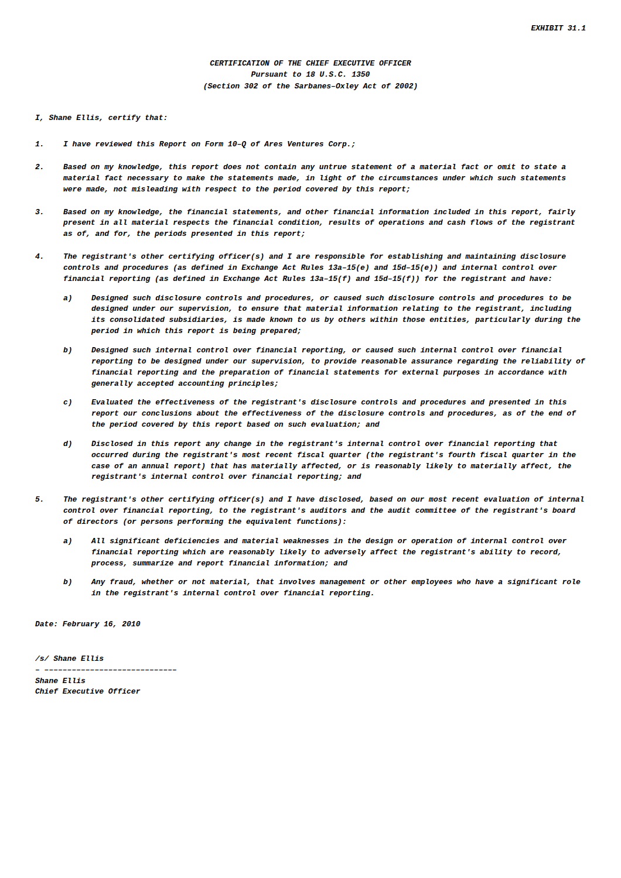EXHIBIT 31.1
CERTIFICATION OF THE CHIEF EXECUTIVE OFFICER
Pursuant to 18 U.S.C. 1350
(Section 302 of the Sarbanes–Oxley Act of 2002)
I, Shane Ellis, certify that:
1. I have reviewed this Report on Form 10–Q of Ares Ventures Corp.;
2. Based on my knowledge, this report does not contain any untrue statement of a material fact or omit to state a material fact necessary to make the statements made, in light of the circumstances under which such statements were made, not misleading with respect to the period covered by this report;
3. Based on my knowledge, the financial statements, and other financial information included in this report, fairly present in all material respects the financial condition, results of operations and cash flows of the registrant as of, and for, the periods presented in this report;
4. The registrant's other certifying officer(s) and I are responsible for establishing and maintaining disclosure controls and procedures (as defined in Exchange Act Rules 13a–15(e) and 15d–15(e)) and internal control over financial reporting (as defined in Exchange Act Rules 13a–15(f) and 15d–15(f)) for the registrant and have:
a) Designed such disclosure controls and procedures, or caused such disclosure controls and procedures to be designed under our supervision, to ensure that material information relating to the registrant, including its consolidated subsidiaries, is made known to us by others within those entities, particularly during the period in which this report is being prepared;
b) Designed such internal control over financial reporting, or caused such internal control over financial reporting to be designed under our supervision, to provide reasonable assurance regarding the reliability of financial reporting and the preparation of financial statements for external purposes in accordance with generally accepted accounting principles;
c) Evaluated the effectiveness of the registrant's disclosure controls and procedures and presented in this report our conclusions about the effectiveness of the disclosure controls and procedures, as of the end of the period covered by this report based on such evaluation; and
d) Disclosed in this report any change in the registrant's internal control over financial reporting that occurred during the registrant's most recent fiscal quarter (the registrant's fourth fiscal quarter in the case of an annual report) that has materially affected, or is reasonably likely to materially affect, the registrant's internal control over financial reporting; and
5. The registrant's other certifying officer(s) and I have disclosed, based on our most recent evaluation of internal control over financial reporting, to the registrant's auditors and the audit committee of the registrant's board of directors (or persons performing the equivalent functions):
a) All significant deficiencies and material weaknesses in the design or operation of internal control over financial reporting which are reasonably likely to adversely affect the registrant's ability to record, process, summarize and report financial information; and
b) Any fraud, whether or not material, that involves management or other employees who have a significant role in the registrant's internal control over financial reporting.
Date: February 16, 2010
/s/ Shane Ellis
– –––––––––––––––––––––––––––––
Shane Ellis
Chief Executive Officer